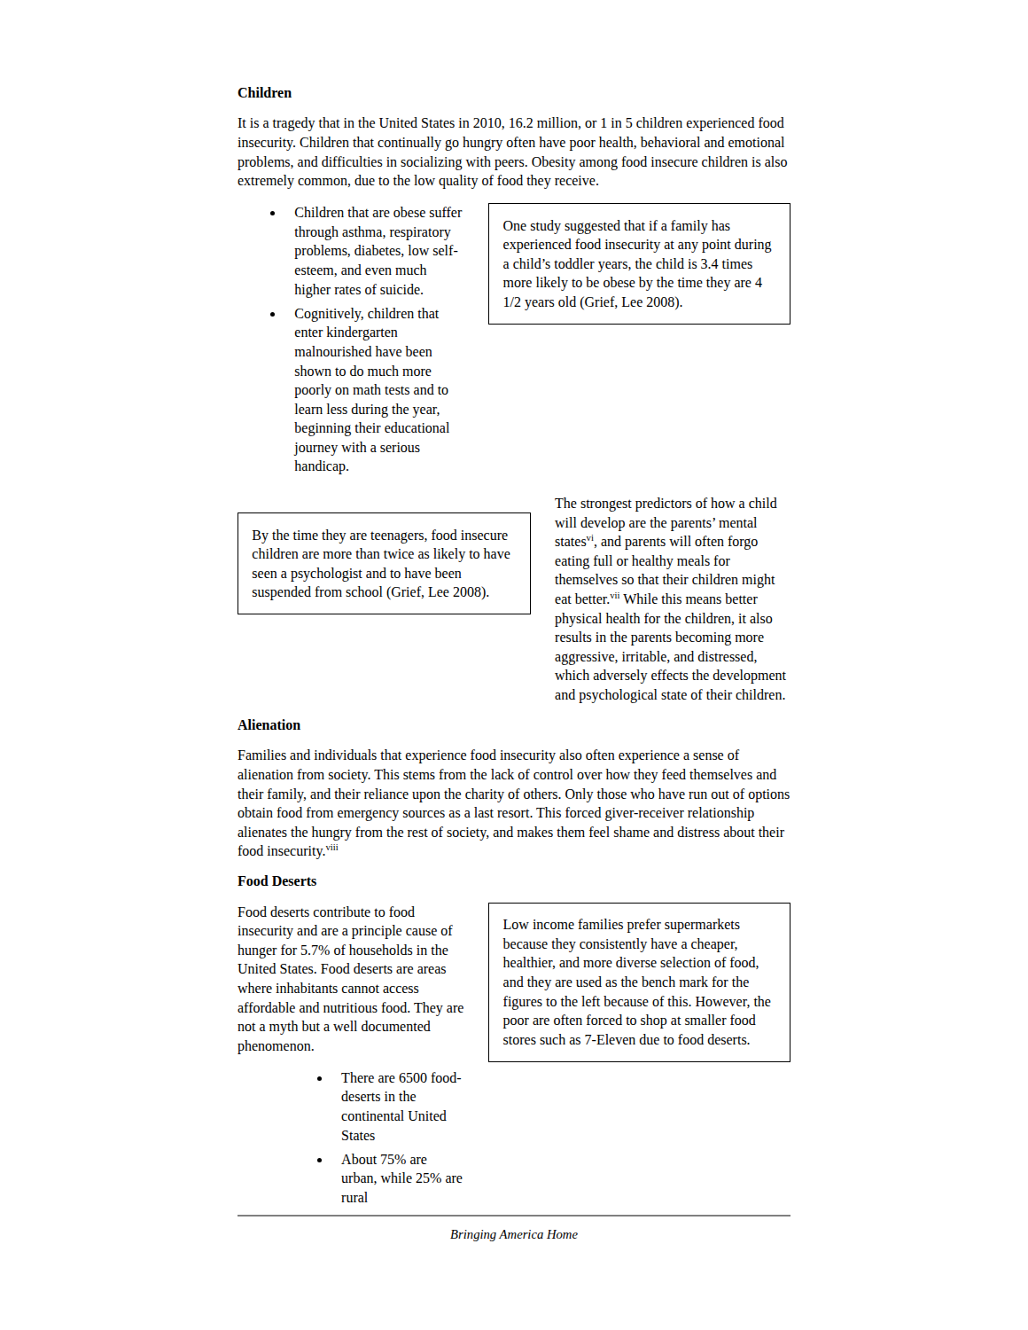Children
It is a tragedy that in the United States in 2010, 16.2 million, or 1 in 5 children experienced food insecurity. Children that continually go hungry often have poor health, behavioral and emotional problems, and difficulties in socializing with peers. Obesity among food insecure children is also extremely common, due to the low quality of food they receive.
Children that are obese suffer through asthma, respiratory problems, diabetes, low self-esteem, and even much higher rates of suicide.
Cognitively, children that enter kindergarten malnourished have been shown to do much more poorly on math tests and to learn less during the year, beginning their educational journey with a serious handicap.
One study suggested that if a family has experienced food insecurity at any point during a child’s toddler years, the child is 3.4 times more likely to be obese by the time they are 4 1/2 years old (Grief, Lee 2008).
By the time they are teenagers, food insecure children are more than twice as likely to have seen a psychologist and to have been suspended from school (Grief, Lee 2008).
The strongest predictors of how a child will develop are the parents’ mental statesvi, and parents will often forgo eating full or healthy meals for themselves so that their children might eat better.vii While this means better physical health for the children, it also results in the parents becoming more aggressive, irritable, and distressed, which adversely effects the development and psychological state of their children.
Alienation
Families and individuals that experience food insecurity also often experience a sense of alienation from society. This stems from the lack of control over how they feed themselves and their family, and their reliance upon the charity of others. Only those who have run out of options obtain food from emergency sources as a last resort. This forced giver-receiver relationship alienates the hungry from the rest of society, and makes them feel shame and distress about their food insecurity.viii
Food Deserts
Food deserts contribute to food insecurity and are a principle cause of hunger for 5.7% of households in the United States. Food deserts are areas where inhabitants cannot access affordable and nutritious food. They are not a myth but a well documented phenomenon.
There are 6500 food-deserts in the continental United States
About 75% are urban, while 25% are rural
Low income families prefer supermarkets because they consistently have a cheaper, healthier, and more diverse selection of food, and they are used as the bench mark for the figures to the left because of this. However, the poor are often forced to shop at smaller food stores such as 7-Eleven due to food deserts.
Bringing America Home